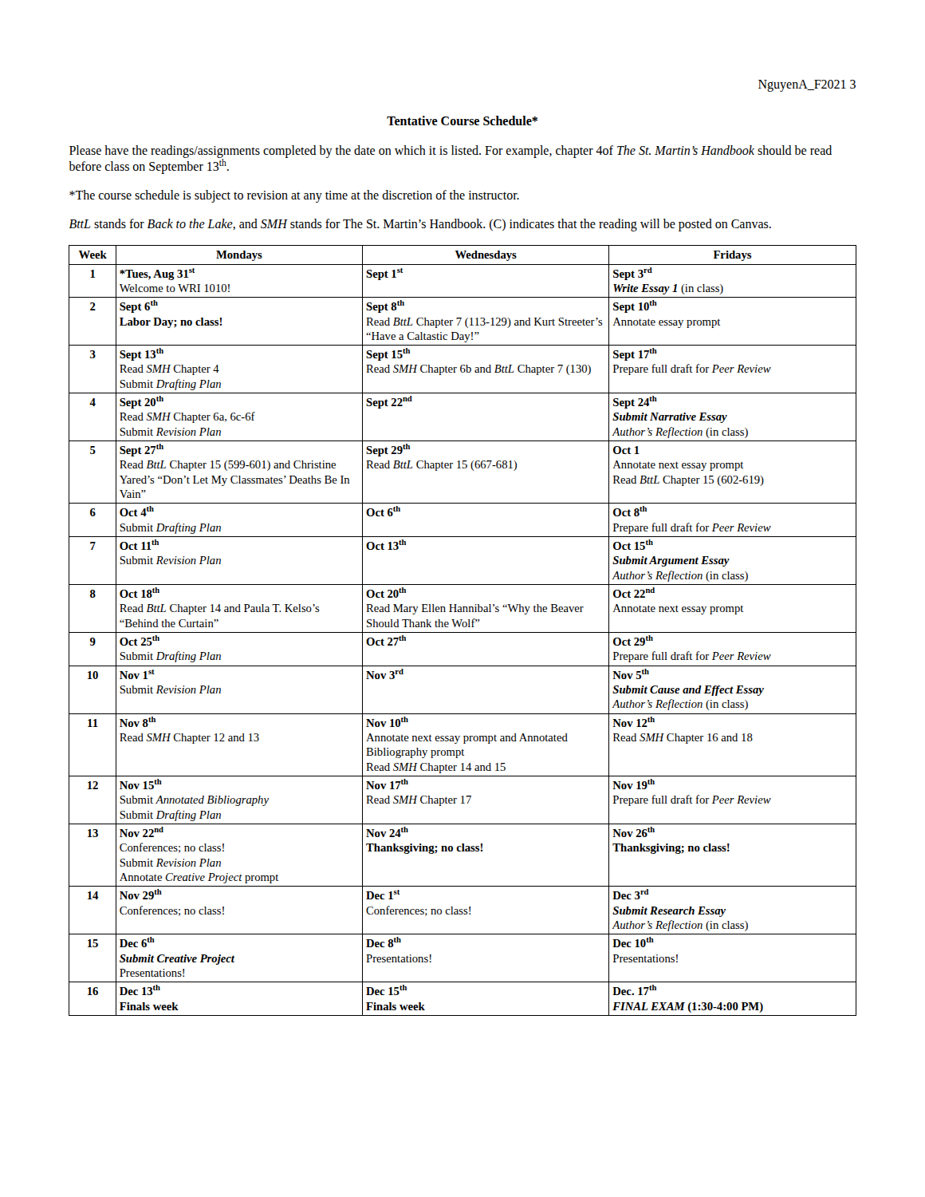NguyenA_F2021 3
Tentative Course Schedule*
Please have the readings/assignments completed by the date on which it is listed. For example, chapter 4of The St. Martin’s Handbook should be read before class on September 13th.
*The course schedule is subject to revision at any time at the discretion of the instructor.
BttL stands for Back to the Lake, and SMH stands for The St. Martin’s Handbook. (C) indicates that the reading will be posted on Canvas.
| Week | Mondays | Wednesdays | Fridays |
| --- | --- | --- | --- |
| 1 | *Tues, Aug 31 st Welcome to WRI 1010! | Sept 1 st | Sept 3 rd Write Essay 1 (in class) |
| 2 | Sept 6 th Labor Day; no class! | Sept 8 th Read BttL Chapter 7 (113-129) and Kurt Streeter’s “Have a Caltastic Day!” | Sept 10 th Annotate essay prompt |
| 3 | Sept 13 th Read SMH Chapter 4 Submit Drafting Plan | Sept 15 th Read SMH Chapter 6b and BttL Chapter 7 (130) | Sept 17 th Prepare full draft for Peer Review |
| 4 | Sept 20 th Read SMH Chapter 6a, 6c-6f Submit Revision Plan | Sept 22 nd | Sept 24 th Submit Narrative Essay Author’s Reflection (in class) |
| 5 | Sept 27 th Read BttL Chapter 15 (599-601) and Christine Yared’s “Don’t Let My Classmates’ Deaths Be In Vain” | Sept 29 th Read BttL Chapter 15 (667-681) | Oct 1 Annotate next essay prompt Read BttL Chapter 15 (602-619) |
| 6 | Oct 4 th Submit Drafting Plan | Oct 6 th | Oct 8 th Prepare full draft for Peer Review |
| 7 | Oct 11 th Submit Revision Plan | Oct 13 th | Oct 15 th Submit Argument Essay Author’s Reflection (in class) |
| 8 | Oct 18 th Read BttL Chapter 14 and Paula T. Kelso’s “Behind the Curtain” | Oct 20 th Read Mary Ellen Hannibal’s “Why the Beaver Should Thank the Wolf” | Oct 22 nd Annotate next essay prompt |
| 9 | Oct 25 th Submit Drafting Plan | Oct 27 th | Oct 29 th Prepare full draft for Peer Review |
| 10 | Nov 1 st Submit Revision Plan | Nov 3 rd | Nov 5 th Submit Cause and Effect Essay Author’s Reflection (in class) |
| 11 | Nov 8 th Read SMH Chapter 12 and 13 | Nov 10 th Annotate next essay prompt and Annotated Bibliography prompt Read SMH Chapter 14 and 15 | Nov 12 th Read SMH Chapter 16 and 18 |
| 12 | Nov 15 th Submit Annotated Bibliography Submit Drafting Plan | Nov 17 th Read SMH Chapter 17 | Nov 19 th Prepare full draft for Peer Review |
| 13 | Nov 22 nd Conferences; no class! Submit Revision Plan Annotate Creative Project prompt | Nov 24 th Thanksgiving; no class! | Nov 26 th Thanksgiving; no class! |
| 14 | Nov 29 th Conferences; no class! | Dec 1 st Conferences; no class! | Dec 3 rd Submit Research Essay Author’s Reflection (in class) |
| 15 | Dec 6 th Submit Creative Project Presentations! | Dec 8 th Presentations! | Dec 10 th Presentations! |
| 16 | Dec 13 th Finals week | Dec 15 th Finals week | Dec. 17 th FINAL EXAM (1:30-4:00 PM) |